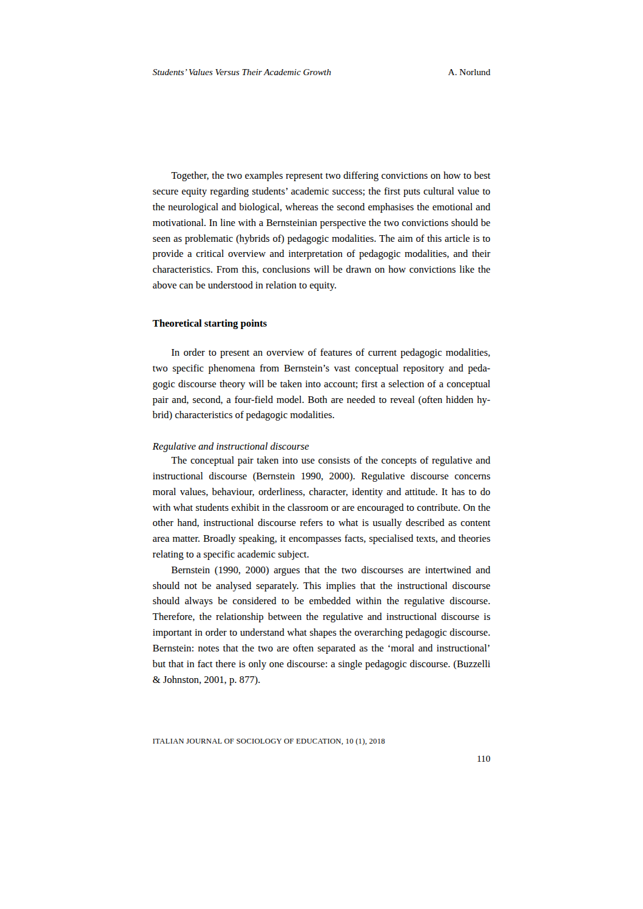Students’ Values Versus Their Academic Growth A. Norlund
Together, the two examples represent two differing convictions on how to best secure equity regarding students’ academic success; the first puts cultural value to the neurological and biological, whereas the second emphasises the emotional and motivational. In line with a Bernsteinian perspective the two convictions should be seen as problematic (hybrids of) pedagogic modalities. The aim of this article is to provide a critical overview and interpretation of pedagogic modalities, and their characteristics. From this, conclusions will be drawn on how convictions like the above can be understood in relation to equity.
Theoretical starting points
In order to present an overview of features of current pedagogic modalities, two specific phenomena from Bernstein’s vast conceptual repository and pedagogic discourse theory will be taken into account; first a selection of a conceptual pair and, second, a four-field model. Both are needed to reveal (often hidden hybrid) characteristics of pedagogic modalities.
Regulative and instructional discourse
The conceptual pair taken into use consists of the concepts of regulative and instructional discourse (Bernstein 1990, 2000). Regulative discourse concerns moral values, behaviour, orderliness, character, identity and attitude. It has to do with what students exhibit in the classroom or are encouraged to contribute. On the other hand, instructional discourse refers to what is usually described as content area matter. Broadly speaking, it encompasses facts, specialised texts, and theories relating to a specific academic subject.
Bernstein (1990, 2000) argues that the two discourses are intertwined and should not be analysed separately. This implies that the instructional discourse should always be considered to be embedded within the regulative discourse. Therefore, the relationship between the regulative and instructional discourse is important in order to understand what shapes the overarching pedagogic discourse. Bernstein: notes that the two are often separated as the ‘moral and instructional’ but that in fact there is only one discourse: a single pedagogic discourse. (Buzzelli & Johnston, 2001, p. 877).
ITALIAN JOURNAL OF SOCIOLOGY OF EDUCATION, 10 (1), 2018
110